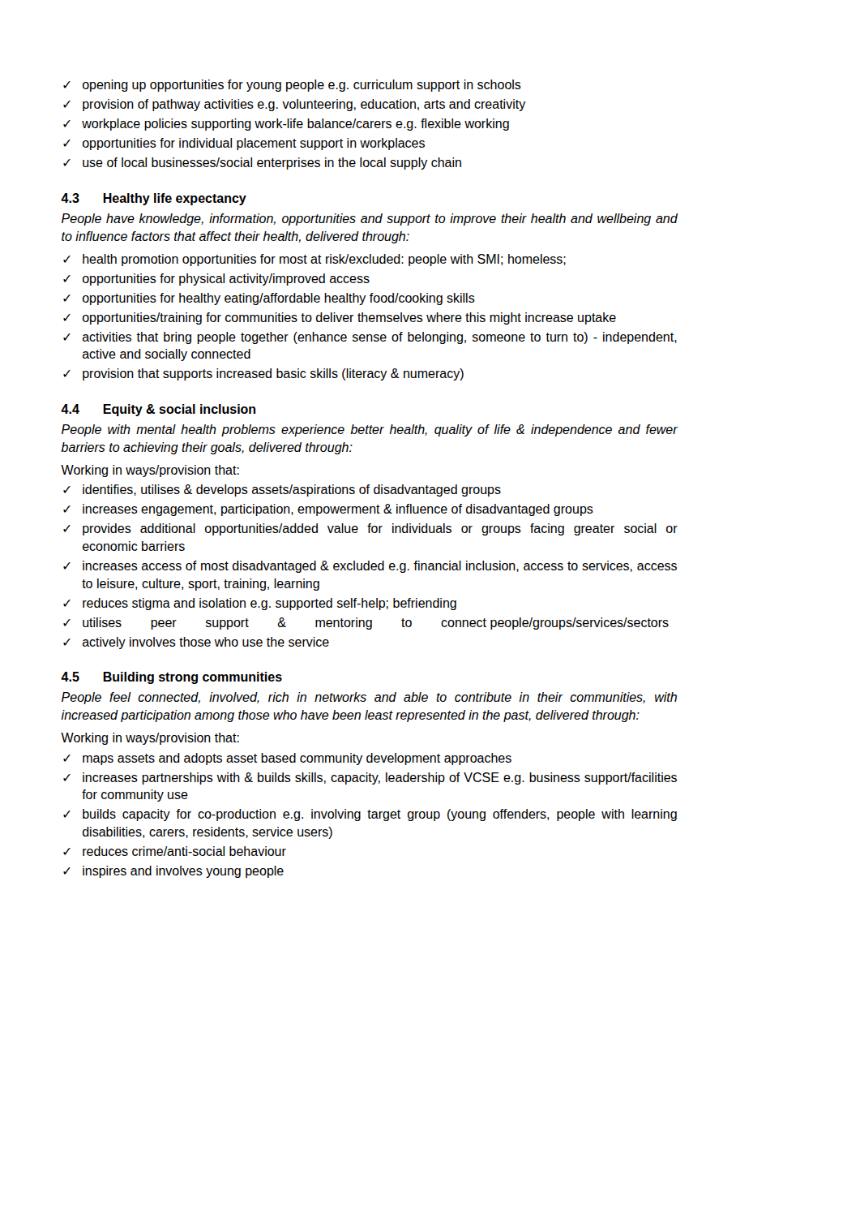opening up opportunities for young people e.g. curriculum support in schools
provision of pathway activities e.g. volunteering, education, arts and creativity
workplace policies supporting work-life balance/carers e.g. flexible working
opportunities for individual placement support in workplaces
use of local businesses/social enterprises in the local supply chain
4.3 Healthy life expectancy
People have knowledge, information, opportunities and support to improve their health and wellbeing and to influence factors that affect their health, delivered through:
health promotion opportunities for most at risk/excluded: people with SMI; homeless;
opportunities for physical activity/improved access
opportunities for healthy eating/affordable healthy food/cooking skills
opportunities/training for communities to deliver themselves where this might increase uptake
activities that bring people together (enhance sense of belonging, someone to turn to) - independent, active and socially connected
provision that supports increased basic skills (literacy & numeracy)
4.4 Equity & social inclusion
People with mental health problems experience better health, quality of life & independence and fewer barriers to achieving their goals, delivered through:
Working in ways/provision that:
identifies, utilises & develops assets/aspirations of disadvantaged groups
increases engagement, participation, empowerment & influence of disadvantaged groups
provides additional opportunities/added value for individuals or groups facing greater social or economic barriers
increases access of most disadvantaged & excluded e.g. financial inclusion, access to services, access to leisure, culture, sport, training, learning
reduces stigma and isolation e.g. supported self-help; befriending
utilises peer support & mentoring to connect people/groups/services/sectors
actively involves those who use the service
4.5 Building strong communities
People feel connected, involved, rich in networks and able to contribute in their communities, with increased participation among those who have been least represented in the past, delivered through:
Working in ways/provision that:
maps assets and adopts asset based community development approaches
increases partnerships with & builds skills, capacity, leadership of VCSE e.g. business support/facilities for community use
builds capacity for co-production e.g. involving target group (young offenders, people with learning disabilities, carers, residents, service users)
reduces crime/anti-social behaviour
inspires and involves young people